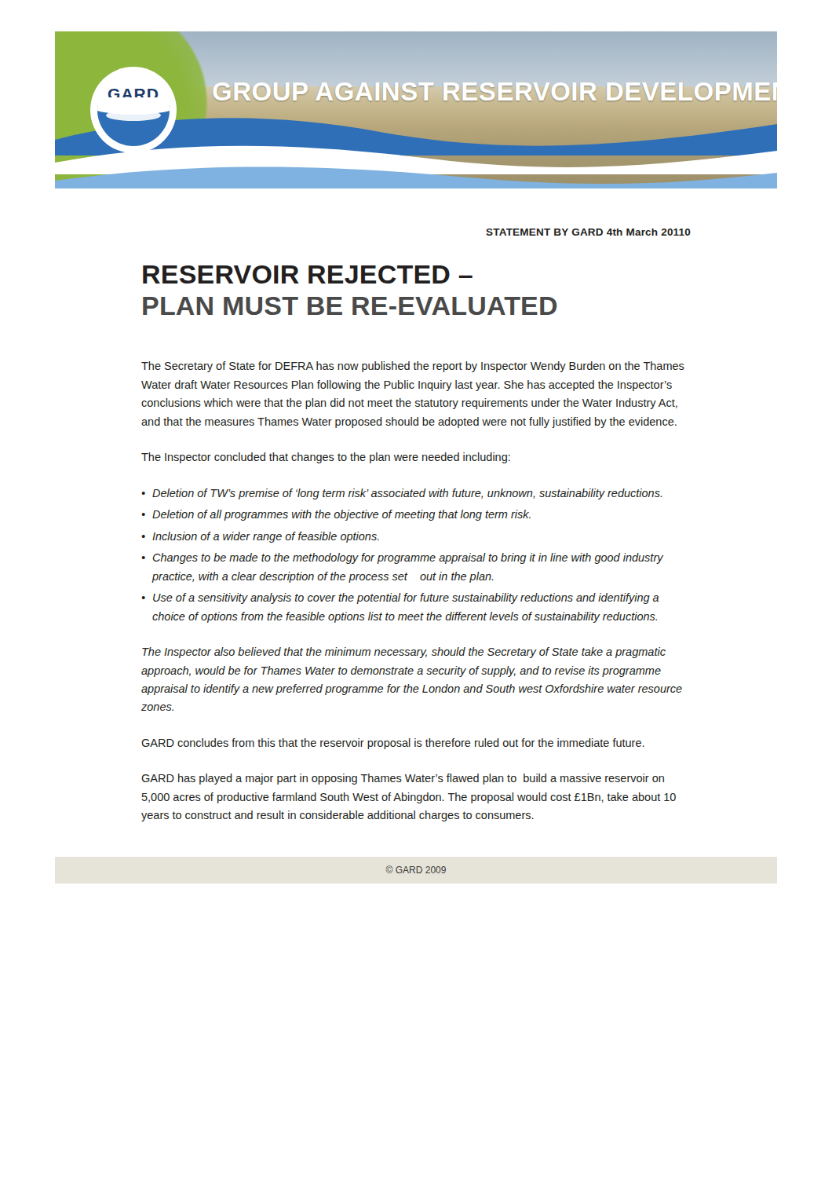GROUP AGAINST RESERVOIR DEVELOPMENT
GARD
STATEMENT BY GARD 4th March 20110
RESERVOIR REJECTED –
PLAN MUST BE RE-EVALUATED
The Secretary of State for DEFRA has now published the report by Inspector Wendy Burden on the Thames Water draft Water Resources Plan following the Public Inquiry last year. She has accepted the Inspector’s conclusions which were that the plan did not meet the statutory requirements under the Water Industry Act, and that the measures Thames Water proposed should be adopted were not fully justified by the evidence.
The Inspector concluded that changes to the plan were needed including:
Deletion of TW’s premise of ‘long term risk’ associated with future, unknown, sustainability reductions.
Deletion of all programmes with the objective of meeting that long term risk.
Inclusion of a wider range of feasible options.
Changes to be made to the methodology for programme appraisal to bring it in line with good industry practice, with a clear description of the process set out in the plan.
Use of a sensitivity analysis to cover the potential for future sustainability reductions and identifying a choice of options from the feasible options list to meet the different levels of sustainability reductions.
The Inspector also believed that the minimum necessary, should the Secretary of State take a pragmatic approach, would be for Thames Water to demonstrate a security of supply, and to revise its programme appraisal to identify a new preferred programme for the London and South west Oxfordshire water resource zones.
GARD concludes from this that the reservoir proposal is therefore ruled out for the immediate future.
GARD has played a major part in opposing Thames Water’s flawed plan to build a massive reservoir on 5,000 acres of productive farmland South West of Abingdon. The proposal would cost £1Bn, take about 10 years to construct and result in considerable additional charges to consumers.
© GARD 2009